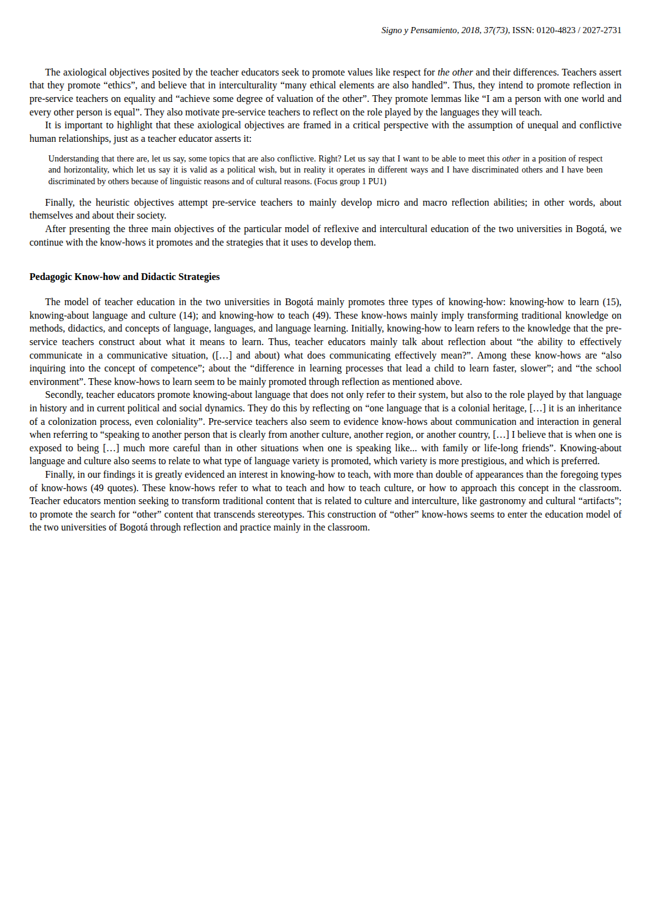Signo y Pensamiento, 2018, 37(73), ISSN: 0120-4823 / 2027-2731
The axiological objectives posited by the teacher educators seek to promote values like respect for the other and their differences. Teachers assert that they promote “ethics”, and believe that in interculturality “many ethical elements are also handled”. Thus, they intend to promote reflection in pre-service teachers on equality and “achieve some degree of valuation of the other”. They promote lemmas like “I am a person with one world and every other person is equal”. They also motivate pre-service teachers to reflect on the role played by the languages they will teach.
It is important to highlight that these axiological objectives are framed in a critical perspective with the assumption of unequal and conflictive human relationships, just as a teacher educator asserts it:
Understanding that there are, let us say, some topics that are also conflictive. Right? Let us say that I want to be able to meet this other in a position of respect and horizontality, which let us say it is valid as a political wish, but in reality it operates in different ways and I have discriminated others and I have been discriminated by others because of linguistic reasons and of cultural reasons. (Focus group 1 PU1)
Finally, the heuristic objectives attempt pre-service teachers to mainly develop micro and macro reflection abilities; in other words, about themselves and about their society.
After presenting the three main objectives of the particular model of reflexive and intercultural education of the two universities in Bogotá, we continue with the know-hows it promotes and the strategies that it uses to develop them.
Pedagogic Know-how and Didactic Strategies
The model of teacher education in the two universities in Bogotá mainly promotes three types of knowing-how: knowing-how to learn (15), knowing-about language and culture (14); and knowing-how to teach (49). These know-hows mainly imply transforming traditional knowledge on methods, didactics, and concepts of language, languages, and language learning. Initially, knowing-how to learn refers to the knowledge that the pre-service teachers construct about what it means to learn. Thus, teacher educators mainly talk about reflection about “the ability to effectively communicate in a communicative situation, ([…] and about) what does communicating effectively mean?”. Among these know-hows are “also inquiring into the concept of competence”; about the “difference in learning processes that lead a child to learn faster, slower”; and “the school environment”. These know-hows to learn seem to be mainly promoted through reflection as mentioned above.
Secondly, teacher educators promote knowing-about language that does not only refer to their system, but also to the role played by that language in history and in current political and social dynamics. They do this by reflecting on “one language that is a colonial heritage, […] it is an inheritance of a colonization process, even coloniality”. Pre-service teachers also seem to evidence know-hows about communication and interaction in general when referring to “speaking to another person that is clearly from another culture, another region, or another country, […] I believe that is when one is exposed to being […] much more careful than in other situations when one is speaking like... with family or life-long friends”. Knowing-about language and culture also seems to relate to what type of language variety is promoted, which variety is more prestigious, and which is preferred.
Finally, in our findings it is greatly evidenced an interest in knowing-how to teach, with more than double of appearances than the foregoing types of know-hows (49 quotes). These know-hows refer to what to teach and how to teach culture, or how to approach this concept in the classroom. Teacher educators mention seeking to transform traditional content that is related to culture and interculture, like gastronomy and cultural “artifacts”; to promote the search for “other” content that transcends stereotypes. This construction of “other” know-hows seems to enter the education model of the two universities of Bogotá through reflection and practice mainly in the classroom.